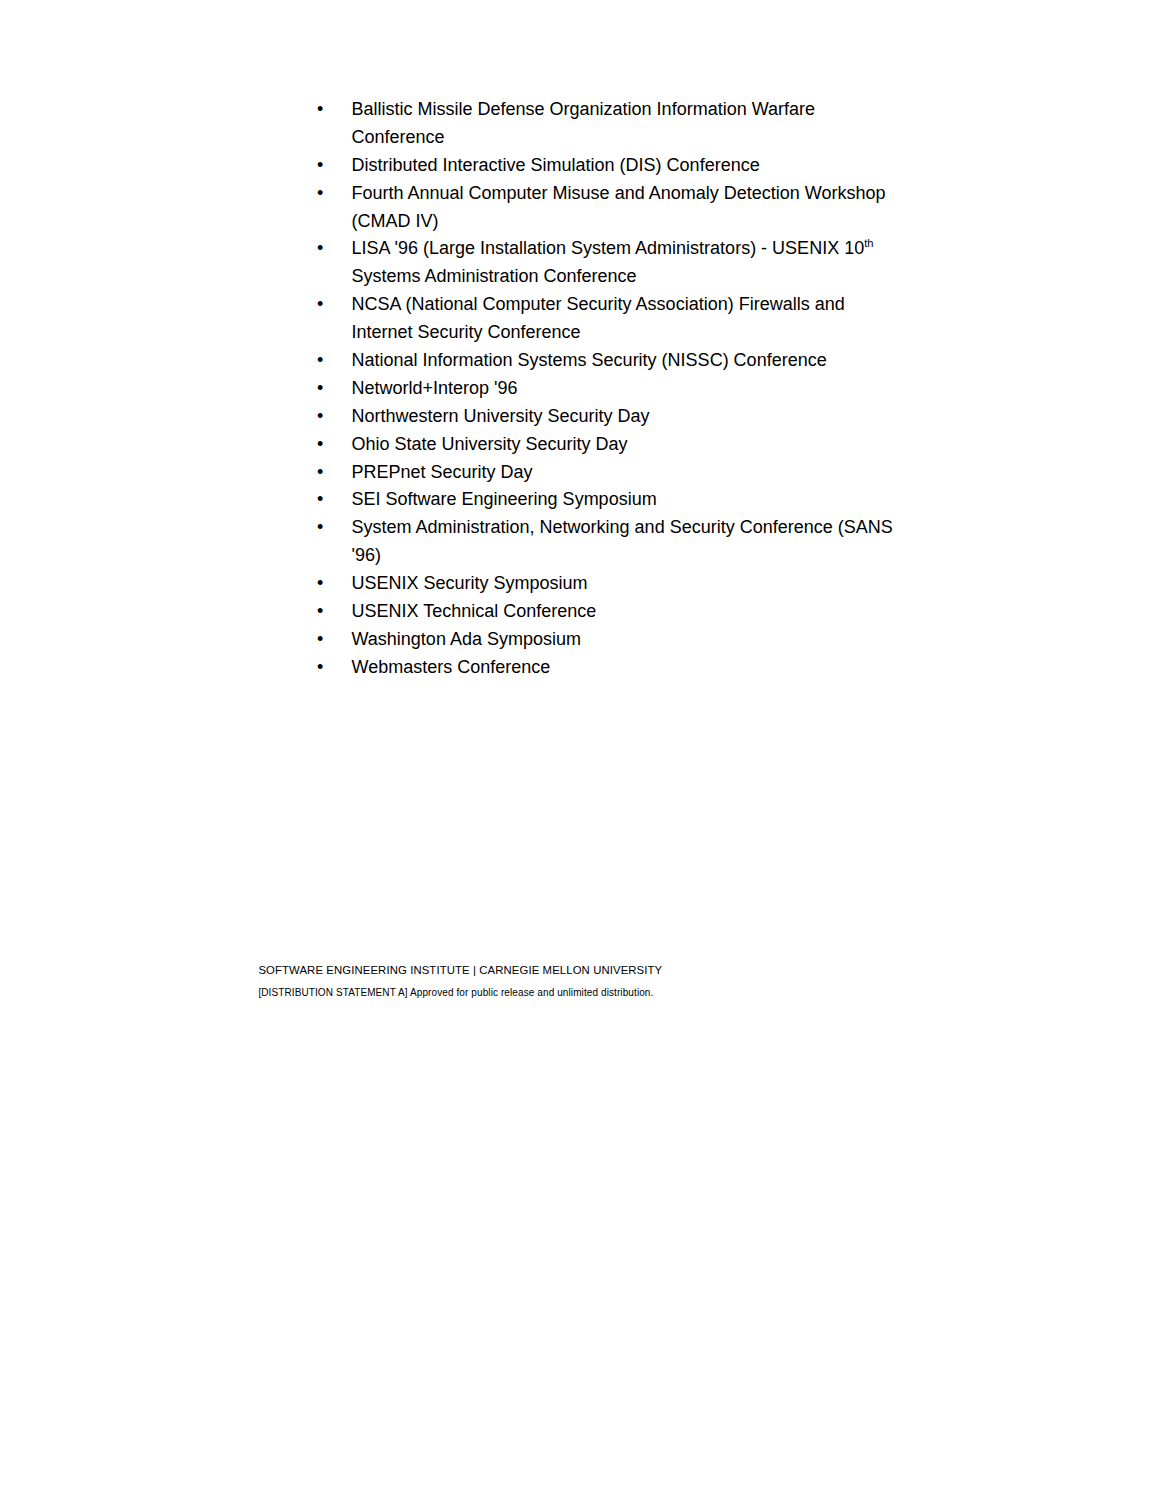Ballistic Missile Defense Organization Information Warfare Conference
Distributed Interactive Simulation (DIS) Conference
Fourth Annual Computer Misuse and Anomaly Detection Workshop (CMAD IV)
LISA '96 (Large Installation System Administrators) - USENIX 10th Systems Administration Conference
NCSA (National Computer Security Association) Firewalls and Internet Security Conference
National Information Systems Security (NISSC) Conference
Networld+Interop '96
Northwestern University Security Day
Ohio State University Security Day
PREPnet Security Day
SEI Software Engineering Symposium
System Administration, Networking and Security Conference (SANS '96)
USENIX Security Symposium
USENIX Technical Conference
Washington Ada Symposium
Webmasters Conference
SOFTWARE ENGINEERING INSTITUTE | CARNEGIE MELLON UNIVERSITY
[DISTRIBUTION STATEMENT A] Approved for public release and unlimited distribution.